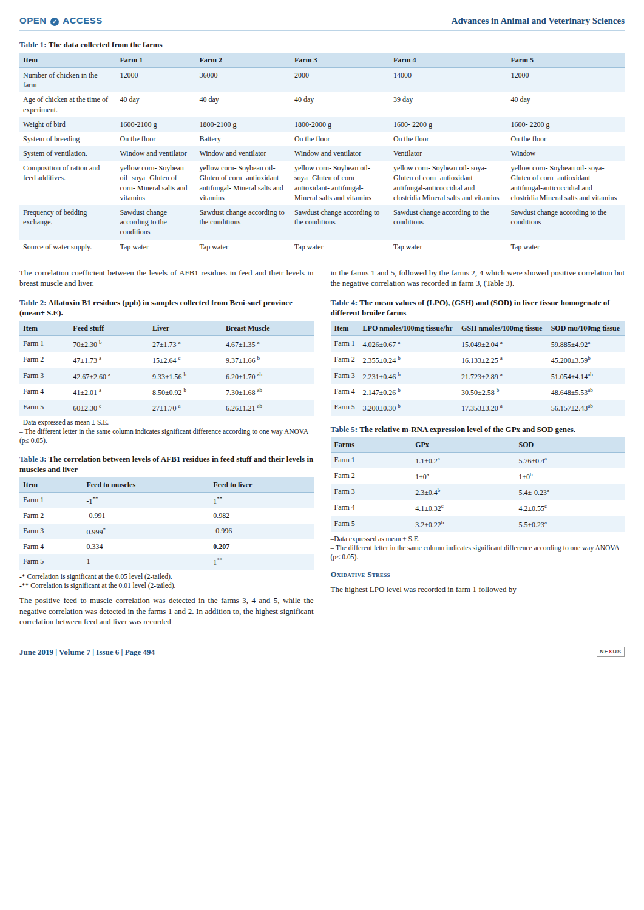OPEN ✓ ACCESS
Advances in Animal and Veterinary Sciences
Table 1: The data collected from the farms
| Item | Farm 1 | Farm 2 | Farm 3 | Farm 4 | Farm 5 |
| --- | --- | --- | --- | --- | --- |
| Number of chicken in the farm | 12000 | 36000 | 2000 | 14000 | 12000 |
| Age of chicken at the time of experiment. | 40 day | 40 day | 40 day | 39 day | 40 day |
| Weight of bird | 1600-2100 g | 1800-2100 g | 1800-2000 g | 1600- 2200 g | 1600- 2200 g |
| System of breeding | On the floor | Battery | On the floor | On the floor | On the floor |
| System of ventilation. | Window and ventilator | Window and ventilator | Window and ventilator | Ventilator | Window |
| Composition of ration and feed additives. | yellow corn- Soybean oil- soya- Gluten of corn- Mineral salts and vitamins | yellow corn- Soybean oil- Gluten of corn- antioxidant- antifungal- Mineral salts and vitamins | yellow corn- Soybean oil- soya- Gluten of corn- antioxidant- antifungal- Mineral salts and vitamins | yellow corn- Soybean oil- soya- Gluten of corn- antioxidant-antifungal-anticoccidial and clostridia Mineral salts and vitamins | yellow corn- Soybean oil- soya- Gluten of corn- antioxidant-antifungal-anticoccidial and clostridia Mineral salts and vitamins |
| Frequency of bedding exchange. | Sawdust change according to the conditions | Sawdust change according to the conditions | Sawdust change according to the conditions | Sawdust change according to the conditions | Sawdust change according to the conditions |
| Source of water supply. | Tap water | Tap water | Tap water | Tap water | Tap water |
The correlation coefficient between the levels of AFB1 residues in feed and their levels in breast muscle and liver.
Table 2: Aflatoxin B1 residues (ppb) in samples collected from Beni-suef province (mean± S.E).
| Item | Feed stuff | Liver | Breast Muscle |
| --- | --- | --- | --- |
| Farm 1 | 70±2.30 b | 27±1.73 a | 4.67±1.35 a |
| Farm 2 | 47±1.73 a | 15±2.64 c | 9.37±1.66 b |
| Farm 3 | 42.67±2.60 a | 9.33±1.56 b | 6.20±1.70 ab |
| Farm 4 | 41±2.01 a | 8.50±0.92 b | 7.30±1.68 ab |
| Farm 5 | 60±2.30 c | 27±1.70 a | 6.26±1.21 ab |
–Data expressed as mean ± S.E.
– The different letter in the same column indicates significant difference according to one way ANOVA (p≤ 0.05).
Table 3: The correlation between levels of AFB1 residues in feed stuff and their levels in muscles and liver
| Item | Feed to muscles | Feed to liver |
| --- | --- | --- |
| Farm 1 | -1 ** | 1 ** |
| Farm 2 | -0.991 | 0.982 |
| Farm 3 | 0.999 * | -0.996 |
| Farm 4 | 0.334 | 0.207 |
| Farm 5 | 1 | 1 ** |
-* Correlation is significant at the 0.05 level (2-tailed).
-** Correlation is significant at the 0.01 level (2-tailed).
The positive feed to muscle correlation was detected in the farms 3, 4 and 5, while the negative correlation was detected in the farms 1 and 2. In addition to, the highest significant correlation between feed and liver was recorded
in the farms 1 and 5, followed by the farms 2, 4 which were showed positive correlation but the negative correlation was recorded in farm 3, (Table 3).
Table 4: The mean values of (LPO), (GSH) and (SOD) in liver tissue homogenate of different broiler farms
| Item | LPO nmoles/100mg tissue/hr | GSH nmoles/100mg tissue | SOD mu/100mg tissue |
| --- | --- | --- | --- |
| Farm 1 | 4.026±0.67 a | 15.049±2.04 a | 59.885±4.92 a |
| Farm 2 | 2.355±0.24 b | 16.133±2.25 a | 45.200±3.59 b |
| Farm 3 | 2.231±0.46 b | 21.723±2.89 a | 51.054±4.14 ab |
| Farm 4 | 2.147±0.26 b | 30.50±2.58 b | 48.648±5.53 ab |
| Farm 5 | 3.200±0.30 b | 17.353±3.20 a | 56.157±2.43 ab |
Table 5: The relative m-RNA expression level of the GPx and SOD genes.
| Farms | GPx | SOD |
| --- | --- | --- |
| Farm 1 | 1.1±0.2 a | 5.76±0.4 a |
| Farm 2 | 1±0 a | 1±0 b |
| Farm 3 | 2.3±0.4 b | 5.4±-0.23 a |
| Farm 4 | 4.1±0.32 c | 4.2±0.55 c |
| Farm 5 | 3.2±0.22 b | 5.5±0.23 a |
–Data expressed as mean ± S.E.
– The different letter in the same column indicates significant difference according to one way ANOVA (p≤ 0.05).
Oxidative Stress
The highest LPO level was recorded in farm 1 followed by
June 2019 | Volume 7 | Issue 6 | Page 494
NEXUS